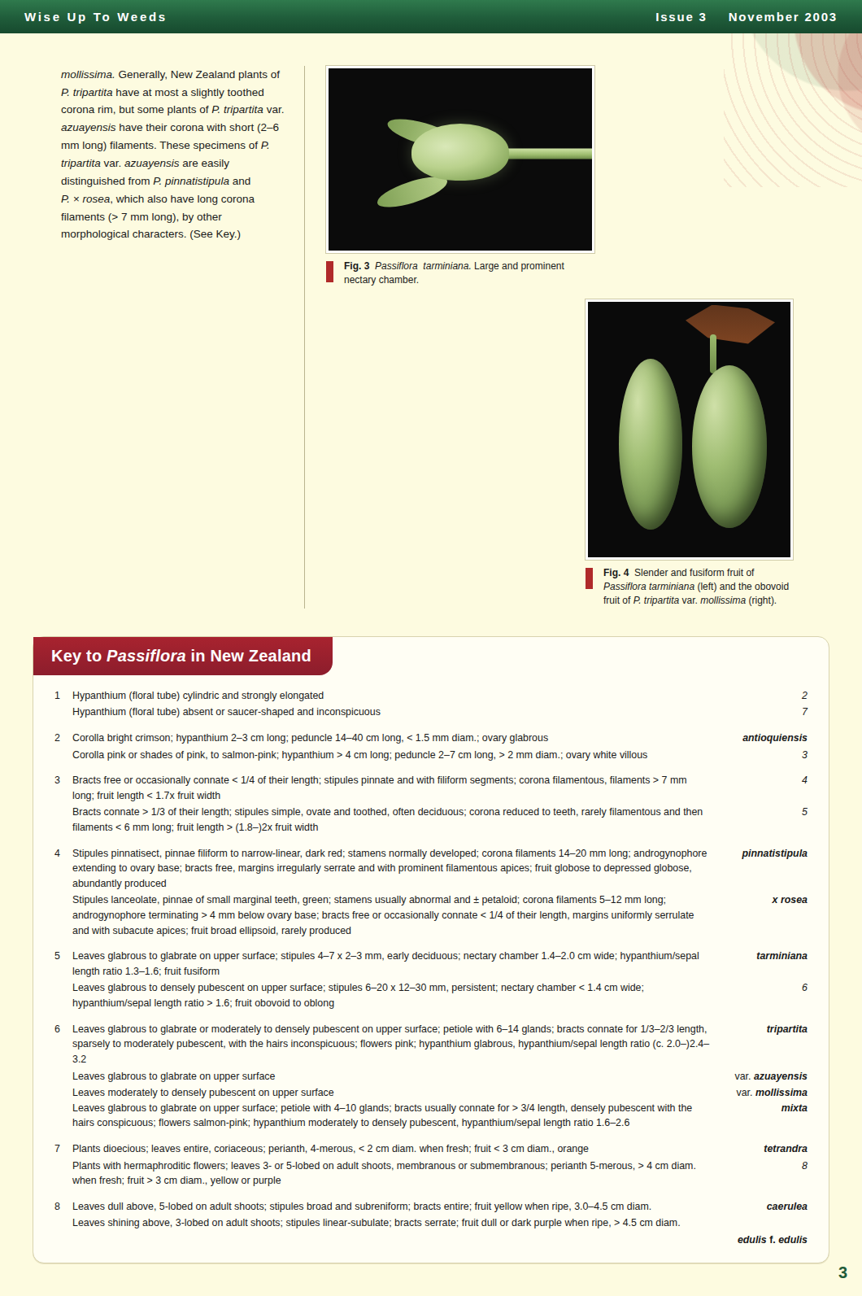Wise Up To Weeds
Issue 3 November 2003
mollissima. Generally, New Zealand plants of P. tripartita have at most a slightly toothed corona rim, but some plants of P. tripartita var. azuayensis have their corona with short (2–6 mm long) filaments. These specimens of P. tripartita var. azuayensis are easily distinguished from P. pinnatistipula and P. × rosea, which also have long corona filaments (> 7 mm long), by other morphological characters. (See Key.)
Fig. 3 Passiflora tarminiana. Large and prominent nectary chamber.
Fig. 4 Slender and fusiform fruit of Passiflora tarminiana (left) and the obovoid fruit of P. tripartita var. mollissima (right).
Key to Passiflora in New Zealand
1
Hypanthium (floral tube) cylindric and strongly elongated
2
Hypanthium (floral tube) absent or saucer-shaped and inconspicuous
7
2
Corolla bright crimson; hypanthium 2–3 cm long; peduncle 14–40 cm long, < 1.5 mm diam.; ovary glabrous
antioquiensis
Corolla pink or shades of pink, to salmon-pink; hypanthium > 4 cm long; peduncle 2–7 cm long, > 2 mm diam.; ovary white villous
3
3
Bracts free or occasionally connate < 1/4 of their length; stipules pinnate and with filiform segments; corona filamentous, filaments > 7 mm long; fruit length < 1.7x fruit width
4
Bracts connate > 1/3 of their length; stipules simple, ovate and toothed, often deciduous; corona reduced to teeth, rarely filamentous and then filaments < 6 mm long; fruit length > (1.8–)2x fruit width
5
4
Stipules pinnatisect, pinnae filiform to narrow-linear, dark red; stamens normally developed; corona filaments 14–20 mm long; androgynophore extending to ovary base; bracts free, margins irregularly serrate and with prominent filamentous apices; fruit globose to depressed globose, abundantly produced
pinnatistipula
Stipules lanceolate, pinnae of small marginal teeth, green; stamens usually abnormal and ± petaloid; corona filaments 5–12 mm long; androgynophore terminating > 4 mm below ovary base; bracts free or occasionally connate < 1/4 of their length, margins uniformly serrulate and with subacute apices; fruit broad ellipsoid, rarely produced
x rosea
5
Leaves glabrous to glabrate on upper surface; stipules 4–7 x 2–3 mm, early deciduous; nectary chamber 1.4–2.0 cm wide; hypanthium/sepal length ratio 1.3–1.6; fruit fusiform
tarminiana
Leaves glabrous to densely pubescent on upper surface; stipules 6–20 x 12–30 mm, persistent; nectary chamber < 1.4 cm wide; hypanthium/sepal length ratio > 1.6; fruit obovoid to oblong
6
6
Leaves glabrous to glabrate or moderately to densely pubescent on upper surface; petiole with 6–14 glands; bracts connate for 1/3–2/3 length, sparsely to moderately pubescent, with the hairs inconspicuous; flowers pink; hypanthium glabrous, hypanthium/sepal length ratio (c. 2.0–)2.4–3.2
tripartita
Leaves glabrous to glabrate on upper surface
var. azuayensis
Leaves moderately to densely pubescent on upper surface
var. mollissima
Leaves glabrous to glabrate on upper surface; petiole with 4–10 glands; bracts usually connate for > 3/4 length, densely pubescent with the hairs conspicuous; flowers salmon-pink; hypanthium moderately to densely pubescent, hypanthium/sepal length ratio 1.6–2.6
mixta
7
Plants dioecious; leaves entire, coriaceous; perianth, 4-merous, < 2 cm diam. when fresh; fruit < 3 cm diam., orange
tetrandra
Plants with hermaphroditic flowers; leaves 3- or 5-lobed on adult shoots, membranous or submembranous; perianth 5-merous, > 4 cm diam. when fresh; fruit > 3 cm diam., yellow or purple
8
8
Leaves dull above, 5-lobed on adult shoots; stipules broad and subreniform; bracts entire; fruit yellow when ripe, 3.0–4.5 cm diam.
caerulea
Leaves shining above, 3-lobed on adult shoots; stipules linear-subulate; bracts serrate; fruit dull or dark purple when ripe, > 4.5 cm diam.
edulis f. edulis
3